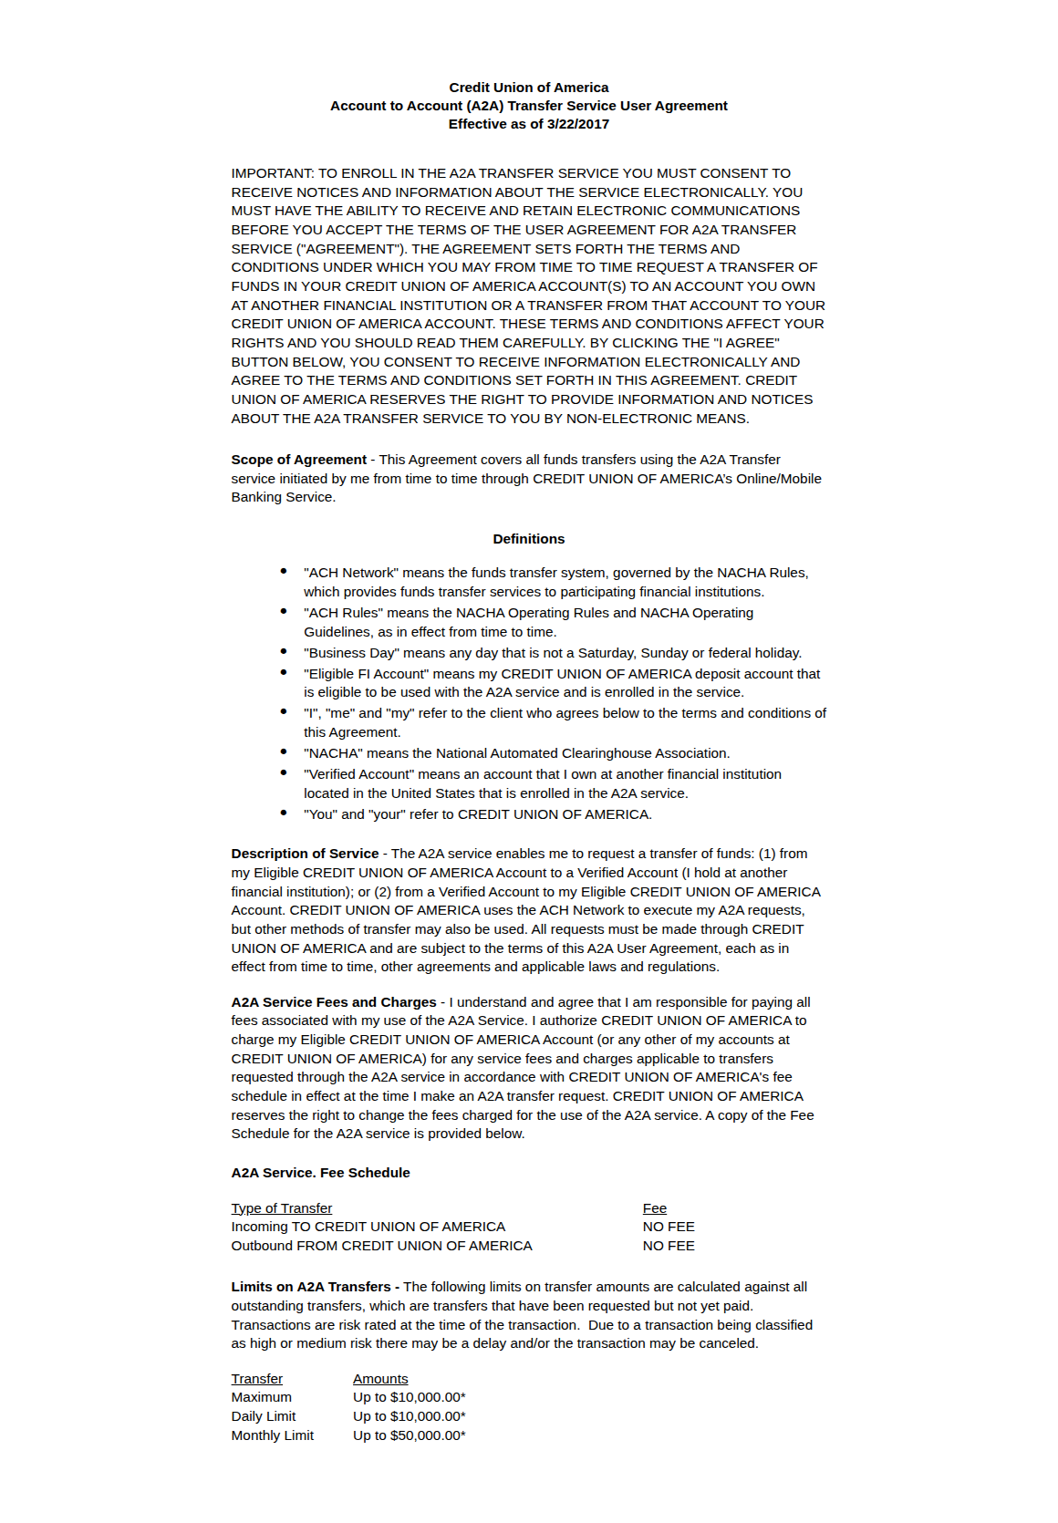Credit Union of America
Account to Account (A2A) Transfer Service User Agreement
Effective as of 3/22/2017
IMPORTANT: TO ENROLL IN THE A2A TRANSFER SERVICE YOU MUST CONSENT TO RECEIVE NOTICES AND INFORMATION ABOUT THE SERVICE ELECTRONICALLY. YOU MUST HAVE THE ABILITY TO RECEIVE AND RETAIN ELECTRONIC COMMUNICATIONS BEFORE YOU ACCEPT THE TERMS OF THE USER AGREEMENT FOR A2A TRANSFER SERVICE ("AGREEMENT"). THE AGREEMENT SETS FORTH THE TERMS AND CONDITIONS UNDER WHICH YOU MAY FROM TIME TO TIME REQUEST A TRANSFER OF FUNDS IN YOUR CREDIT UNION OF AMERICA ACCOUNT(S) TO AN ACCOUNT YOU OWN AT ANOTHER FINANCIAL INSTITUTION OR A TRANSFER FROM THAT ACCOUNT TO YOUR CREDIT UNION OF AMERICA ACCOUNT. THESE TERMS AND CONDITIONS AFFECT YOUR RIGHTS AND YOU SHOULD READ THEM CAREFULLY. BY CLICKING THE "I AGREE" BUTTON BELOW, YOU CONSENT TO RECEIVE INFORMATION ELECTRONICALLY AND AGREE TO THE TERMS AND CONDITIONS SET FORTH IN THIS AGREEMENT. CREDIT UNION OF AMERICA RESERVES THE RIGHT TO PROVIDE INFORMATION AND NOTICES ABOUT THE A2A TRANSFER SERVICE TO YOU BY NON-ELECTRONIC MEANS.
Scope of Agreement - This Agreement covers all funds transfers using the A2A Transfer service initiated by me from time to time through CREDIT UNION OF AMERICA’s Online/Mobile Banking Service.
Definitions
"ACH Network" means the funds transfer system, governed by the NACHA Rules, which provides funds transfer services to participating financial institutions.
"ACH Rules" means the NACHA Operating Rules and NACHA Operating Guidelines, as in effect from time to time.
"Business Day" means any day that is not a Saturday, Sunday or federal holiday.
"Eligible FI Account" means my CREDIT UNION OF AMERICA deposit account that is eligible to be used with the A2A service and is enrolled in the service.
"I", "me" and "my" refer to the client who agrees below to the terms and conditions of this Agreement.
"NACHA" means the National Automated Clearinghouse Association.
"Verified Account" means an account that I own at another financial institution located in the United States that is enrolled in the A2A service.
"You" and "your" refer to CREDIT UNION OF AMERICA.
Description of Service - The A2A service enables me to request a transfer of funds: (1) from my Eligible CREDIT UNION OF AMERICA Account to a Verified Account (I hold at another financial institution); or (2) from a Verified Account to my Eligible CREDIT UNION OF AMERICA Account. CREDIT UNION OF AMERICA uses the ACH Network to execute my A2A requests, but other methods of transfer may also be used. All requests must be made through CREDIT UNION OF AMERICA and are subject to the terms of this A2A User Agreement, each as in effect from time to time, other agreements and applicable laws and regulations.
A2A Service Fees and Charges - I understand and agree that I am responsible for paying all fees associated with my use of the A2A Service. I authorize CREDIT UNION OF AMERICA to charge my Eligible CREDIT UNION OF AMERICA Account (or any other of my accounts at CREDIT UNION OF AMERICA) for any service fees and charges applicable to transfers requested through the A2A service in accordance with CREDIT UNION OF AMERICA's fee schedule in effect at the time I make an A2A transfer request. CREDIT UNION OF AMERICA reserves the right to change the fees charged for the use of the A2A service. A copy of the Fee Schedule for the A2A service is provided below.
A2A Service. Fee Schedule
| Type of Transfer | Fee |
| Incoming TO CREDIT UNION OF AMERICA | NO FEE |
| Outbound FROM CREDIT UNION OF AMERICA | NO FEE |
Limits on A2A Transfers - The following limits on transfer amounts are calculated against all outstanding transfers, which are transfers that have been requested but not yet paid. Transactions are risk rated at the time of the transaction. Due to a transaction being classified as high or medium risk there may be a delay and/or the transaction may be canceled.
| Transfer | Amounts |
| Maximum | Up to $10,000.00* |
| Daily Limit | Up to $10,000.00* |
| Monthly Limit | Up to $50,000.00* |